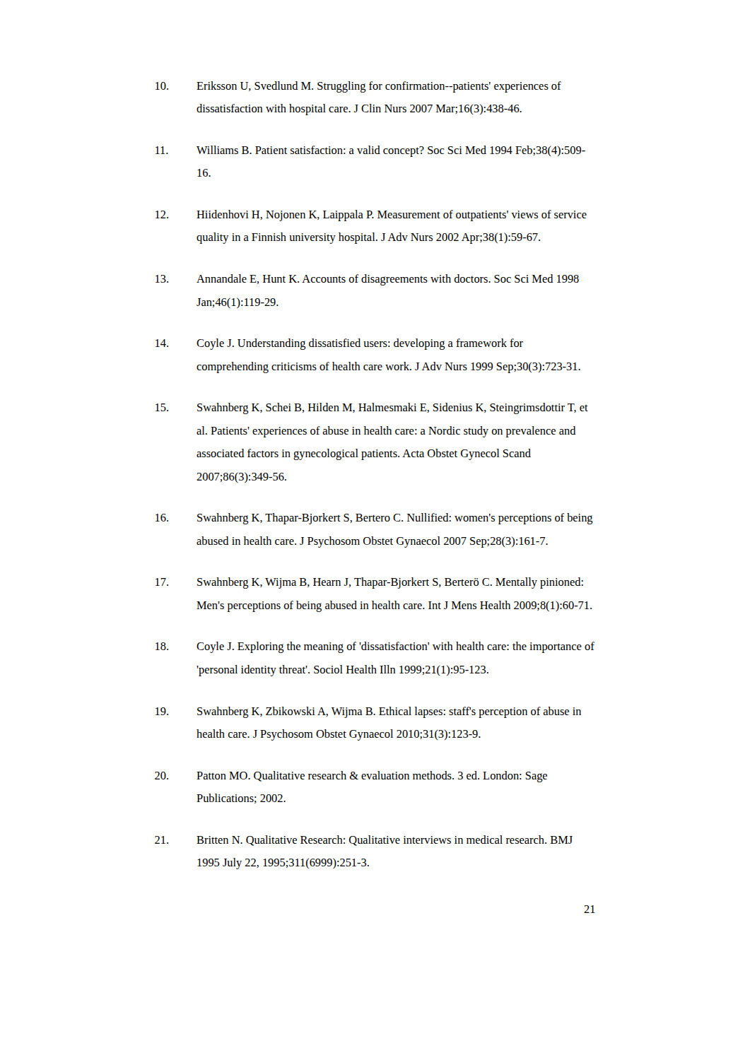Eriksson U, Svedlund M. Struggling for confirmation--patients' experiences of dissatisfaction with hospital care. J Clin Nurs 2007 Mar;16(3):438-46.
Williams B. Patient satisfaction: a valid concept? Soc Sci Med 1994 Feb;38(4):509-16.
Hiidenhovi H, Nojonen K, Laippala P. Measurement of outpatients' views of service quality in a Finnish university hospital. J Adv Nurs 2002 Apr;38(1):59-67.
Annandale E, Hunt K. Accounts of disagreements with doctors. Soc Sci Med 1998 Jan;46(1):119-29.
Coyle J. Understanding dissatisfied users: developing a framework for comprehending criticisms of health care work. J Adv Nurs 1999 Sep;30(3):723-31.
Swahnberg K, Schei B, Hilden M, Halmesmaki E, Sidenius K, Steingrimsdottir T, et al. Patients' experiences of abuse in health care: a Nordic study on prevalence and associated factors in gynecological patients. Acta Obstet Gynecol Scand 2007;86(3):349-56.
Swahnberg K, Thapar-Bjorkert S, Bertero C. Nullified: women's perceptions of being abused in health care. J Psychosom Obstet Gynaecol 2007 Sep;28(3):161-7.
Swahnberg K, Wijma B, Hearn J, Thapar-Bjorkert S, Berterö C. Mentally pinioned: Men's perceptions of being abused in health care. Int J Mens Health 2009;8(1):60-71.
Coyle J. Exploring the meaning of 'dissatisfaction' with health care: the importance of 'personal identity threat'. Sociol Health Illn 1999;21(1):95-123.
Swahnberg K, Zbikowski A, Wijma B. Ethical lapses: staff's perception of abuse in health care. J Psychosom Obstet Gynaecol 2010;31(3):123-9.
Patton MO. Qualitative research & evaluation methods. 3 ed. London: Sage Publications; 2002.
Britten N. Qualitative Research: Qualitative interviews in medical research. BMJ 1995 July 22, 1995;311(6999):251-3.
21